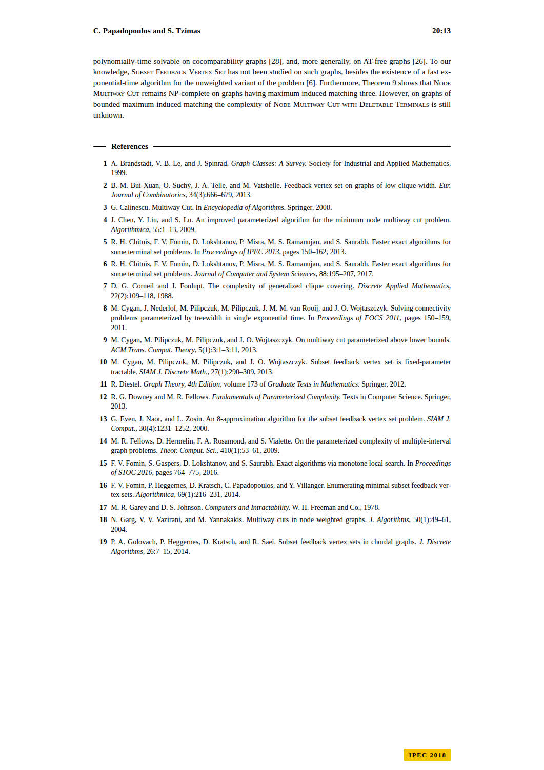C. Papadopoulos and S. Tzimas
20:13
polynomially-time solvable on cocomparability graphs [28], and, more generally, on AT-free graphs [26]. To our knowledge, Subset Feedback Vertex Set has not been studied on such graphs, besides the existence of a fast exponential-time algorithm for the unweighted variant of the problem [6]. Furthermore, Theorem 9 shows that Node Multiway Cut remains NP-complete on graphs having maximum induced matching three. However, on graphs of bounded maximum induced matching the complexity of Node Multiway Cut with Deletable Terminals is still unknown.
References
1 A. Brandstädt, V. B. Le, and J. Spinrad. Graph Classes: A Survey. Society for Industrial and Applied Mathematics, 1999.
2 B.-M. Bui-Xuan, O. Suchý, J. A. Telle, and M. Vatshelle. Feedback vertex set on graphs of low clique-width. Eur. Journal of Combinatorics, 34(3):666–679, 2013.
3 G. Calinescu. Multiway Cut. In Encyclopedia of Algorithms. Springer, 2008.
4 J. Chen, Y. Liu, and S. Lu. An improved parameterized algorithm for the minimum node multiway cut problem. Algorithmica, 55:1–13, 2009.
5 R. H. Chitnis, F. V. Fomin, D. Lokshtanov, P. Misra, M. S. Ramanujan, and S. Saurabh. Faster exact algorithms for some terminal set problems. In Proceedings of IPEC 2013, pages 150–162, 2013.
6 R. H. Chitnis, F. V. Fomin, D. Lokshtanov, P. Misra, M. S. Ramanujan, and S. Saurabh. Faster exact algorithms for some terminal set problems. Journal of Computer and System Sciences, 88:195–207, 2017.
7 D. G. Corneil and J. Fonlupt. The complexity of generalized clique covering. Discrete Applied Mathematics, 22(2):109–118, 1988.
8 M. Cygan, J. Nederlof, M. Pilipczuk, M. Pilipczuk, J. M. M. van Rooij, and J. O. Wojtaszczyk. Solving connectivity problems parameterized by treewidth in single exponential time. In Proceedings of FOCS 2011, pages 150–159, 2011.
9 M. Cygan, M. Pilipczuk, M. Pilipczuk, and J. O. Wojtaszczyk. On multiway cut parameterized above lower bounds. ACM Trans. Comput. Theory, 5(1):3:1–3:11, 2013.
10 M. Cygan, M. Pilipczuk, M. Pilipczuk, and J. O. Wojtaszczyk. Subset feedback vertex set is fixed-parameter tractable. SIAM J. Discrete Math., 27(1):290–309, 2013.
11 R. Diestel. Graph Theory, 4th Edition, volume 173 of Graduate Texts in Mathematics. Springer, 2012.
12 R. G. Downey and M. R. Fellows. Fundamentals of Parameterized Complexity. Texts in Computer Science. Springer, 2013.
13 G. Even, J. Naor, and L. Zosin. An 8-approximation algorithm for the subset feedback vertex set problem. SIAM J. Comput., 30(4):1231–1252, 2000.
14 M. R. Fellows, D. Hermelin, F. A. Rosamond, and S. Vialette. On the parameterized complexity of multiple-interval graph problems. Theor. Comput. Sci., 410(1):53–61, 2009.
15 F. V. Fomin, S. Gaspers, D. Lokshtanov, and S. Saurabh. Exact algorithms via monotone local search. In Proceedings of STOC 2016, pages 764–775, 2016.
16 F. V. Fomin, P. Heggernes, D. Kratsch, C. Papadopoulos, and Y. Villanger. Enumerating minimal subset feedback vertex sets. Algorithmica, 69(1):216–231, 2014.
17 M. R. Garey and D. S. Johnson. Computers and Intractability. W. H. Freeman and Co., 1978.
18 N. Garg, V. V. Vazirani, and M. Yannakakis. Multiway cuts in node weighted graphs. J. Algorithms, 50(1):49–61, 2004.
19 P. A. Golovach, P. Heggernes, D. Kratsch, and R. Saei. Subset feedback vertex sets in chordal graphs. J. Discrete Algorithms, 26:7–15, 2014.
IPEC 2018